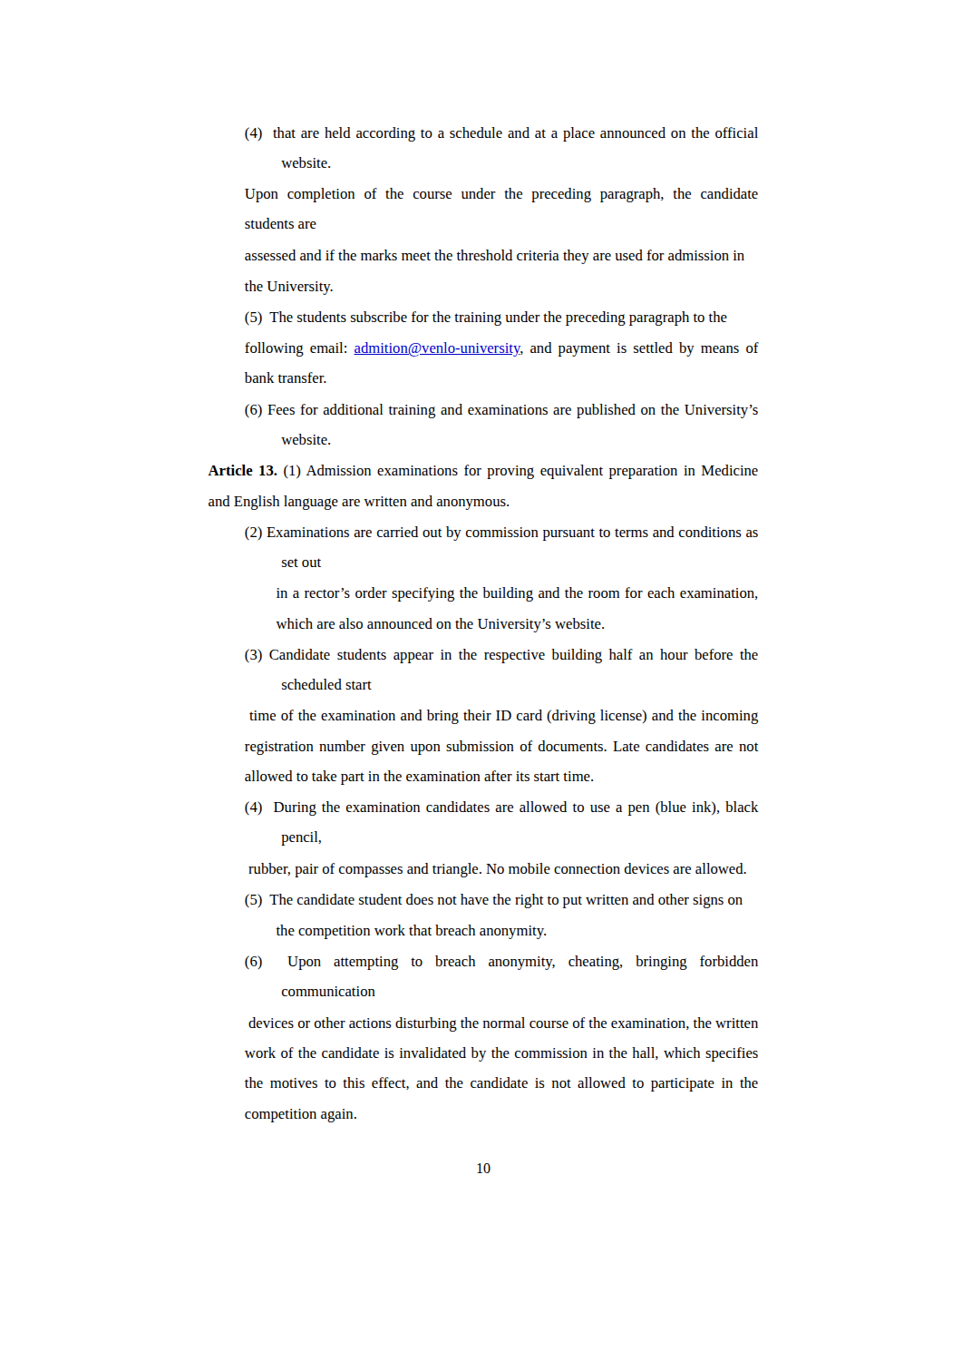(4) that are held according to a schedule and at a place announced on the official website.
Upon completion of the course under the preceding paragraph, the candidate students are
assessed and if the marks meet the threshold criteria they are used for admission in
the University.
(5) The students subscribe for the training under the preceding paragraph to the
following email: admition@venlo-university, and payment is settled by means of bank transfer.
(6) Fees for additional training and examinations are published on the University’s website.
Article 13. (1) Admission examinations for proving equivalent preparation in Medicine and English language are written and anonymous.
(2) Examinations are carried out by commission pursuant to terms and conditions as set out
in a rector’s order specifying the building and the room for each examination, which are also announced on the University’s website.
(3) Candidate students appear in the respective building half an hour before the scheduled start
time of the examination and bring their ID card (driving license) and the incoming registration number given upon submission of documents. Late candidates are not allowed to take part in the examination after its start time.
(4) During the examination candidates are allowed to use a pen (blue ink), black pencil,
rubber, pair of compasses and triangle. No mobile connection devices are allowed.
(5) The candidate student does not have the right to put written and other signs on
the competition work that breach anonymity.
(6) Upon attempting to breach anonymity, cheating, bringing forbidden communication
devices or other actions disturbing the normal course of the examination, the written work of the candidate is invalidated by the commission in the hall, which specifies the motives to this effect, and the candidate is not allowed to participate in the competition again.
10